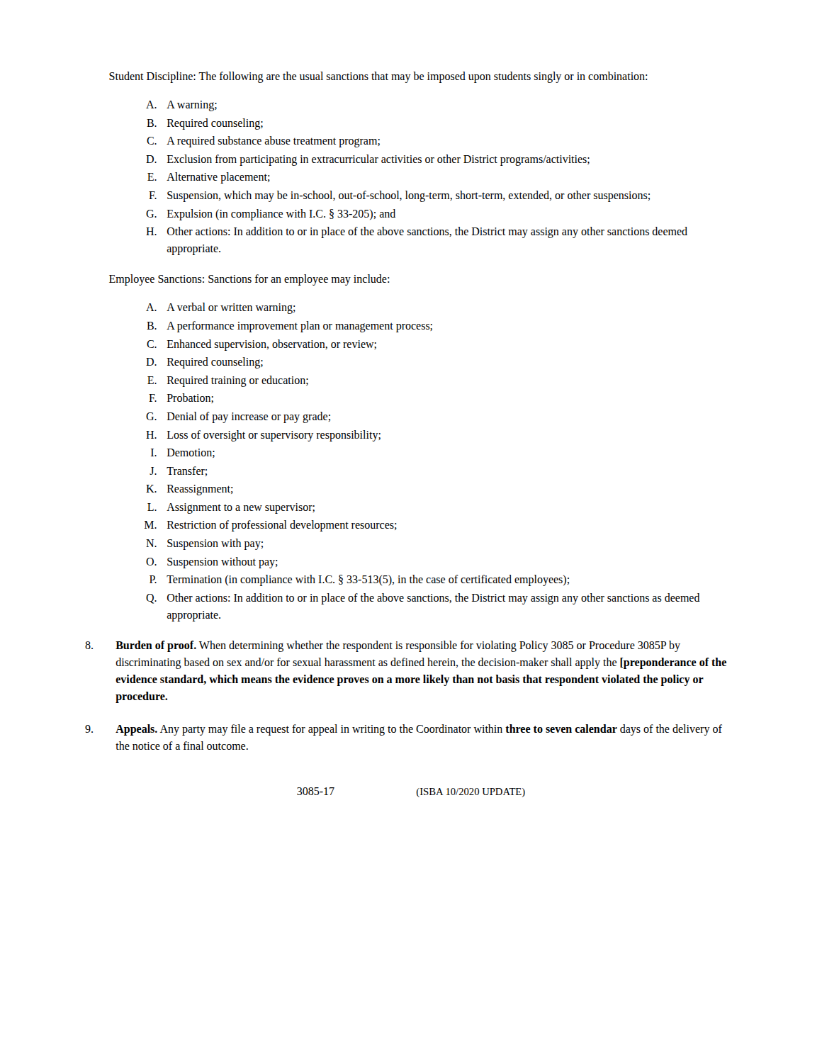Student Discipline: The following are the usual sanctions that may be imposed upon students singly or in combination:
A warning;
Required counseling;
A required substance abuse treatment program;
Exclusion from participating in extracurricular activities or other District programs/activities;
Alternative placement;
Suspension, which may be in-school, out-of-school, long-term, short-term, extended, or other suspensions;
Expulsion (in compliance with I.C. § 33-205); and
Other actions: In addition to or in place of the above sanctions, the District may assign any other sanctions deemed appropriate.
Employee Sanctions: Sanctions for an employee may include:
A verbal or written warning;
A performance improvement plan or management process;
Enhanced supervision, observation, or review;
Required counseling;
Required training or education;
Probation;
Denial of pay increase or pay grade;
Loss of oversight or supervisory responsibility;
Demotion;
Transfer;
Reassignment;
Assignment to a new supervisor;
Restriction of professional development resources;
Suspension with pay;
Suspension without pay;
Termination (in compliance with I.C. § 33-513(5), in the case of certificated employees);
Other actions: In addition to or in place of the above sanctions, the District may assign any other sanctions as deemed appropriate.
8. Burden of proof. When determining whether the respondent is responsible for violating Policy 3085 or Procedure 3085P by discriminating based on sex and/or for sexual harassment as defined herein, the decision-maker shall apply the [preponderance of the evidence standard, which means the evidence proves on a more likely than not basis that respondent violated the policy or procedure.
9. Appeals. Any party may file a request for appeal in writing to the Coordinator within three to seven calendar days of the delivery of the notice of a final outcome.
3085-17 (ISBA 10/2020 UPDATE)